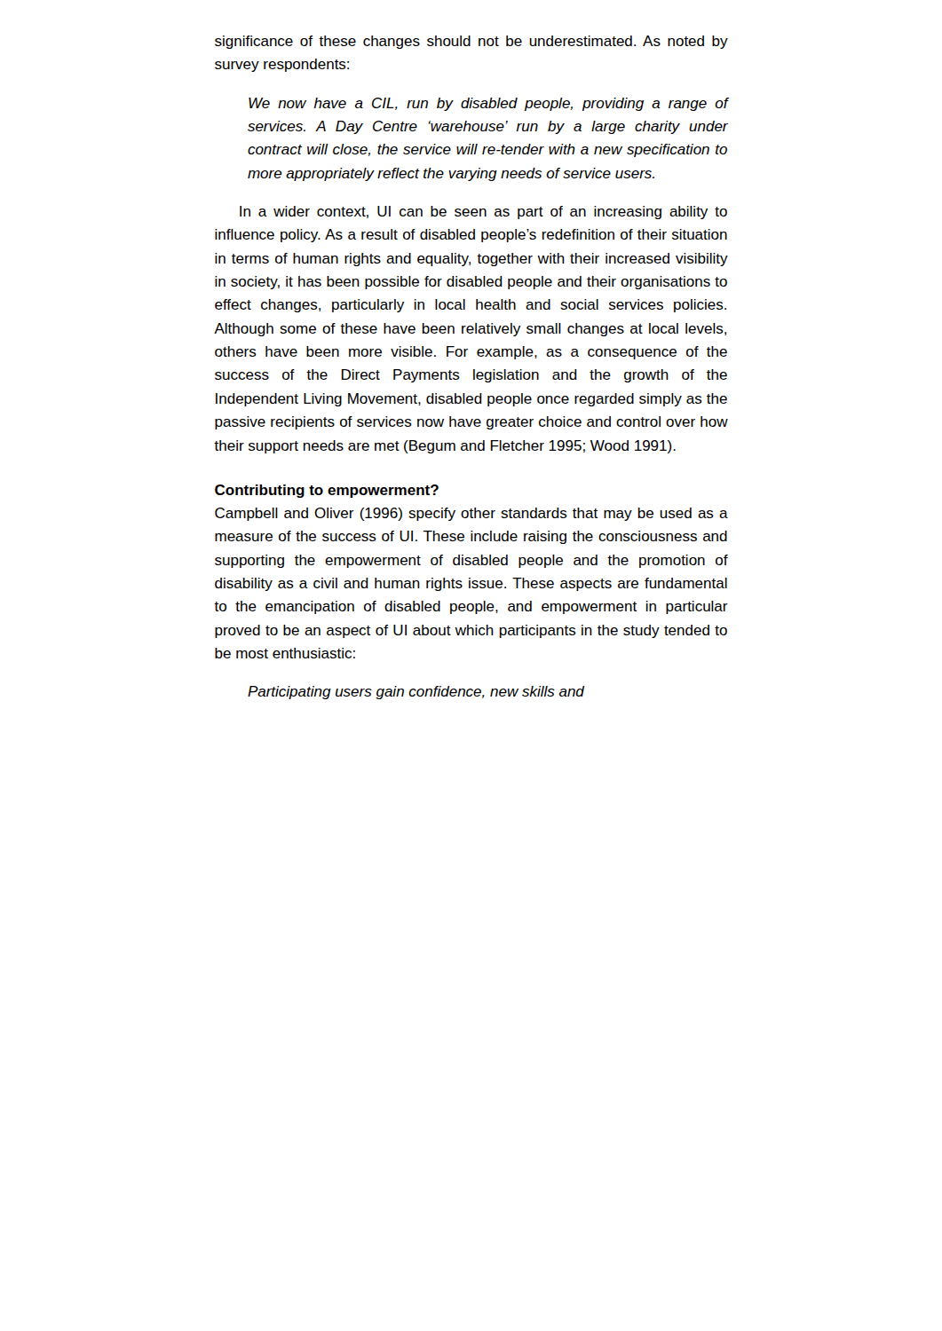significance of these changes should not be underestimated. As noted by survey respondents:
We now have a CIL, run by disabled people, providing a range of services. A Day Centre ‘warehouse’ run by a large charity under contract will close, the service will re-tender with a new specification to more appropriately reflect the varying needs of service users.
In a wider context, UI can be seen as part of an increasing ability to influence policy. As a result of disabled people’s redefinition of their situation in terms of human rights and equality, together with their increased visibility in society, it has been possible for disabled people and their organisations to effect changes, particularly in local health and social services policies. Although some of these have been relatively small changes at local levels, others have been more visible. For example, as a consequence of the success of the Direct Payments legislation and the growth of the Independent Living Movement, disabled people once regarded simply as the passive recipients of services now have greater choice and control over how their support needs are met (Begum and Fletcher 1995; Wood 1991).
Contributing to empowerment?
Campbell and Oliver (1996) specify other standards that may be used as a measure of the success of UI. These include raising the consciousness and supporting the empowerment of disabled people and the promotion of disability as a civil and human rights issue. These aspects are fundamental to the emancipation of disabled people, and empowerment in particular proved to be an aspect of UI about which participants in the study tended to be most enthusiastic:
Participating users gain confidence, new skills and